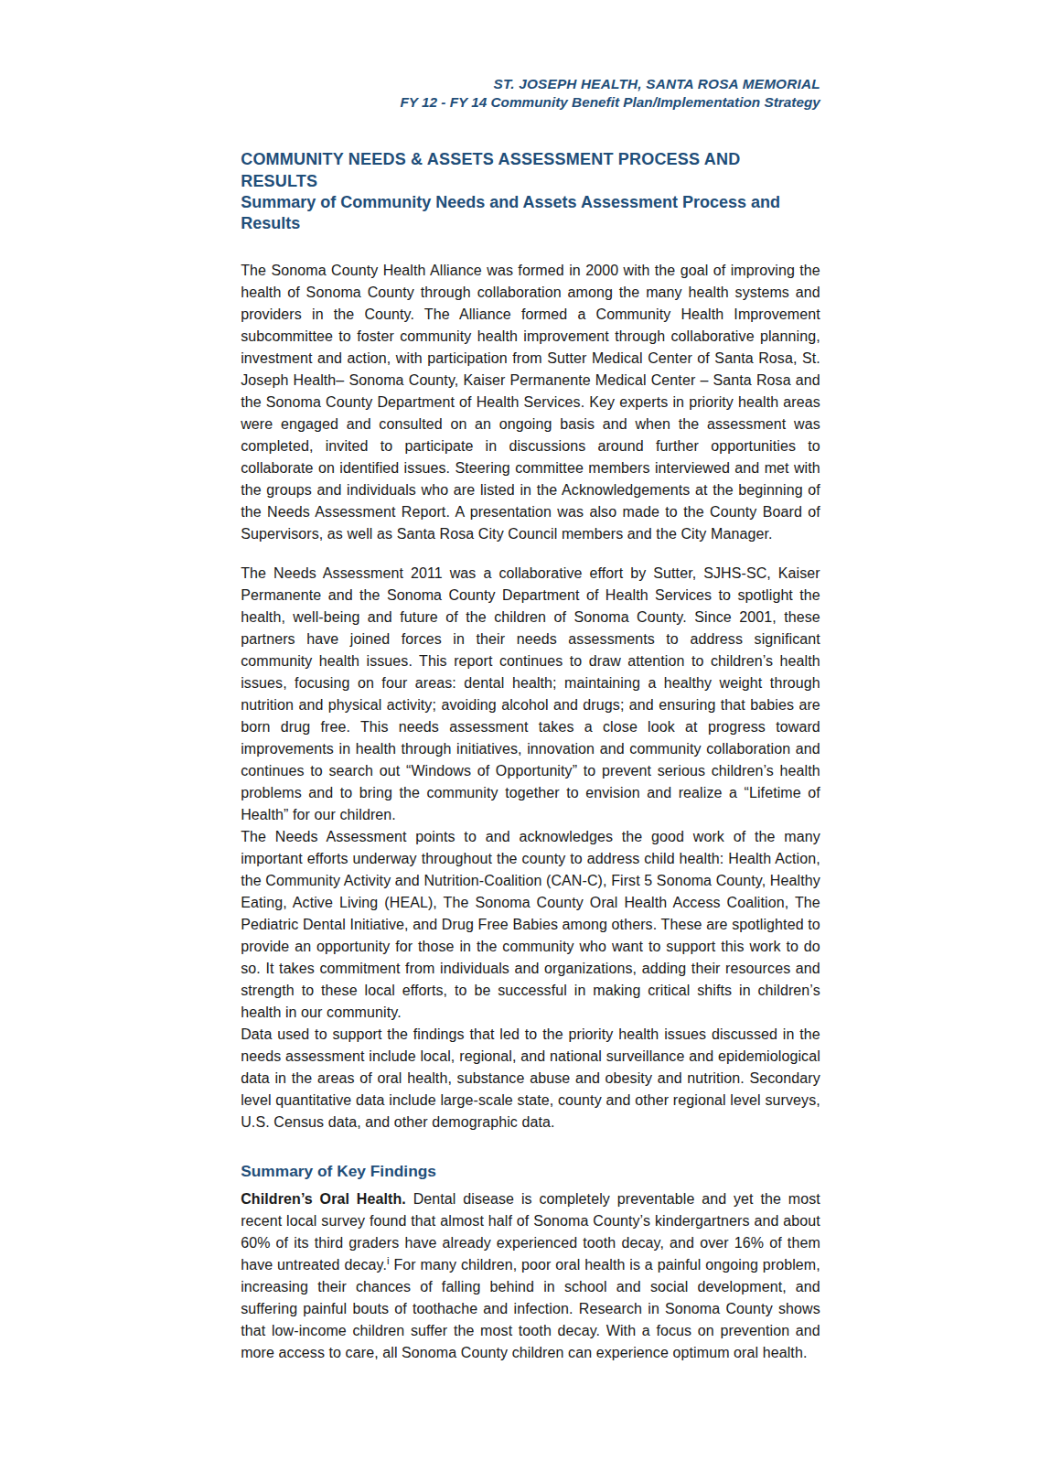ST. JOSEPH HEALTH, SANTA ROSA MEMORIAL
FY 12 - FY 14 Community Benefit Plan/Implementation Strategy
COMMUNITY NEEDS & ASSETS ASSESSMENT PROCESS AND RESULTS
Summary of Community Needs and Assets Assessment Process and Results
The Sonoma County Health Alliance was formed in 2000 with the goal of improving the health of Sonoma County through collaboration among the many health systems and providers in the County. The Alliance formed a Community Health Improvement subcommittee to foster community health improvement through collaborative planning, investment and action, with participation from Sutter Medical Center of Santa Rosa, St. Joseph Health– Sonoma County, Kaiser Permanente Medical Center – Santa Rosa and the Sonoma County Department of Health Services. Key experts in priority health areas were engaged and consulted on an ongoing basis and when the assessment was completed, invited to participate in discussions around further opportunities to collaborate on identified issues. Steering committee members interviewed and met with the groups and individuals who are listed in the Acknowledgements at the beginning of the Needs Assessment Report. A presentation was also made to the County Board of Supervisors, as well as Santa Rosa City Council members and the City Manager.
The Needs Assessment 2011 was a collaborative effort by Sutter, SJHS-SC, Kaiser Permanente and the Sonoma County Department of Health Services to spotlight the health, well-being and future of the children of Sonoma County. Since 2001, these partners have joined forces in their needs assessments to address significant community health issues. This report continues to draw attention to children’s health issues, focusing on four areas: dental health; maintaining a healthy weight through nutrition and physical activity; avoiding alcohol and drugs; and ensuring that babies are born drug free. This needs assessment takes a close look at progress toward improvements in health through initiatives, innovation and community collaboration and continues to search out “Windows of Opportunity” to prevent serious children’s health problems and to bring the community together to envision and realize a “Lifetime of Health” for our children.
The Needs Assessment points to and acknowledges the good work of the many important efforts underway throughout the county to address child health: Health Action, the Community Activity and Nutrition-Coalition (CAN-C), First 5 Sonoma County, Healthy Eating, Active Living (HEAL), The Sonoma County Oral Health Access Coalition, The Pediatric Dental Initiative, and Drug Free Babies among others. These are spotlighted to provide an opportunity for those in the community who want to support this work to do so. It takes commitment from individuals and organizations, adding their resources and strength to these local efforts, to be successful in making critical shifts in children’s health in our community.
Data used to support the findings that led to the priority health issues discussed in the needs assessment include local, regional, and national surveillance and epidemiological data in the areas of oral health, substance abuse and obesity and nutrition. Secondary level quantitative data include large-scale state, county and other regional level surveys, U.S. Census data, and other demographic data.
Summary of Key Findings
Children’s Oral Health. Dental disease is completely preventable and yet the most recent local survey found that almost half of Sonoma County’s kindergartners and about 60% of its third graders have already experienced tooth decay, and over 16% of them have untreated decay.i For many children, poor oral health is a painful ongoing problem, increasing their chances of falling behind in school and social development, and suffering painful bouts of toothache and infection. Research in Sonoma County shows that low-income children suffer the most tooth decay. With a focus on prevention and more access to care, all Sonoma County children can experience optimum oral health.